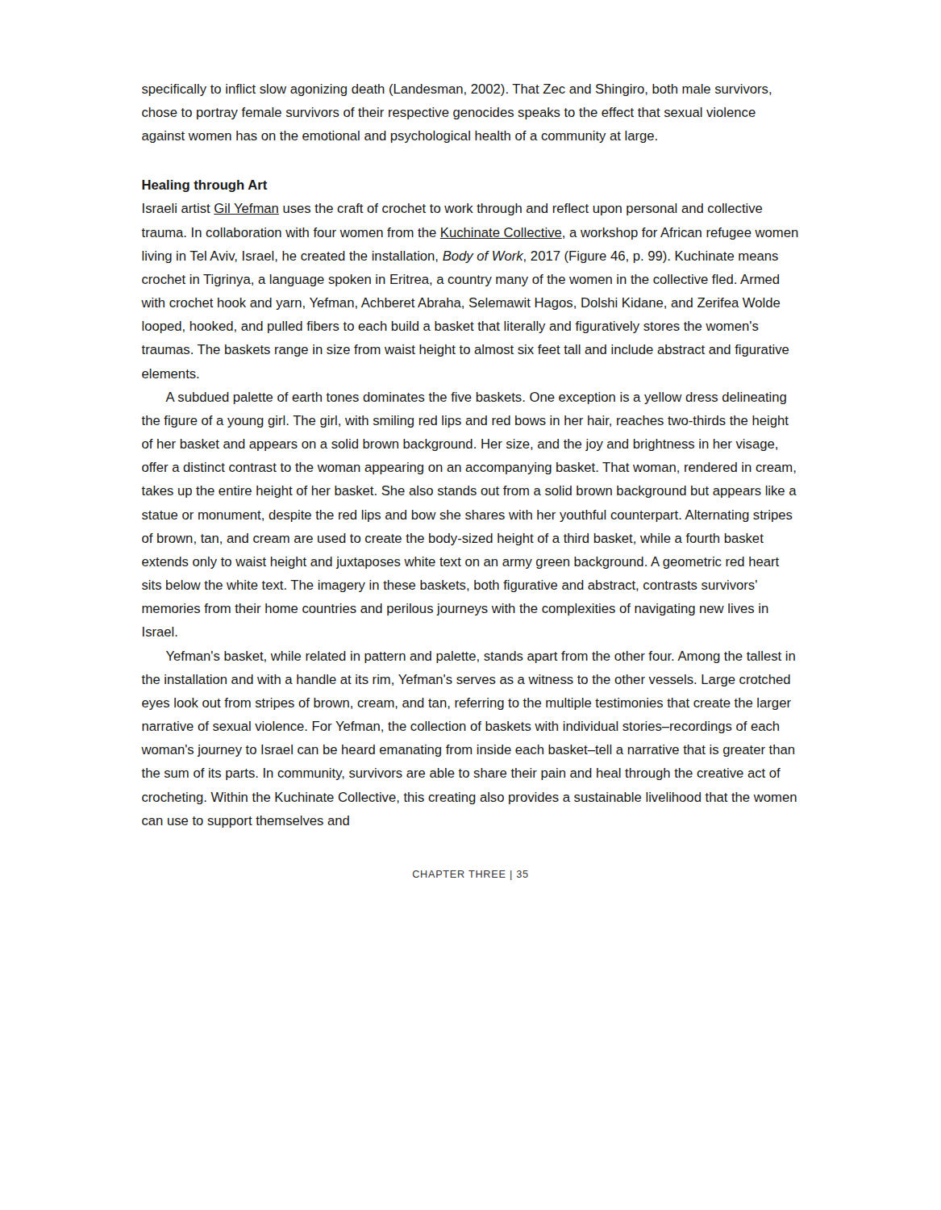specifically to inflict slow agonizing death (Landesman, 2002). That Zec and Shingiro, both male survivors, chose to portray female survivors of their respective genocides speaks to the effect that sexual violence against women has on the emotional and psychological health of a community at large.
Healing through Art
Israeli artist Gil Yefman uses the craft of crochet to work through and reflect upon personal and collective trauma. In collaboration with four women from the Kuchinate Collective, a workshop for African refugee women living in Tel Aviv, Israel, he created the installation, Body of Work, 2017 (Figure 46, p. 99). Kuchinate means crochet in Tigrinya, a language spoken in Eritrea, a country many of the women in the collective fled. Armed with crochet hook and yarn, Yefman, Achberet Abraha, Selemawit Hagos, Dolshi Kidane, and Zerifea Wolde looped, hooked, and pulled fibers to each build a basket that literally and figuratively stores the women's traumas. The baskets range in size from waist height to almost six feet tall and include abstract and figurative elements.
A subdued palette of earth tones dominates the five baskets. One exception is a yellow dress delineating the figure of a young girl. The girl, with smiling red lips and red bows in her hair, reaches two-thirds the height of her basket and appears on a solid brown background. Her size, and the joy and brightness in her visage, offer a distinct contrast to the woman appearing on an accompanying basket. That woman, rendered in cream, takes up the entire height of her basket. She also stands out from a solid brown background but appears like a statue or monument, despite the red lips and bow she shares with her youthful counterpart. Alternating stripes of brown, tan, and cream are used to create the body-sized height of a third basket, while a fourth basket extends only to waist height and juxtaposes white text on an army green background. A geometric red heart sits below the white text. The imagery in these baskets, both figurative and abstract, contrasts survivors' memories from their home countries and perilous journeys with the complexities of navigating new lives in Israel.
Yefman's basket, while related in pattern and palette, stands apart from the other four. Among the tallest in the installation and with a handle at its rim, Yefman's serves as a witness to the other vessels. Large crotched eyes look out from stripes of brown, cream, and tan, referring to the multiple testimonies that create the larger narrative of sexual violence. For Yefman, the collection of baskets with individual stories–recordings of each woman's journey to Israel can be heard emanating from inside each basket–tell a narrative that is greater than the sum of its parts. In community, survivors are able to share their pain and heal through the creative act of crocheting. Within the Kuchinate Collective, this creating also provides a sustainable livelihood that the women can use to support themselves and
CHAPTER THREE | 35